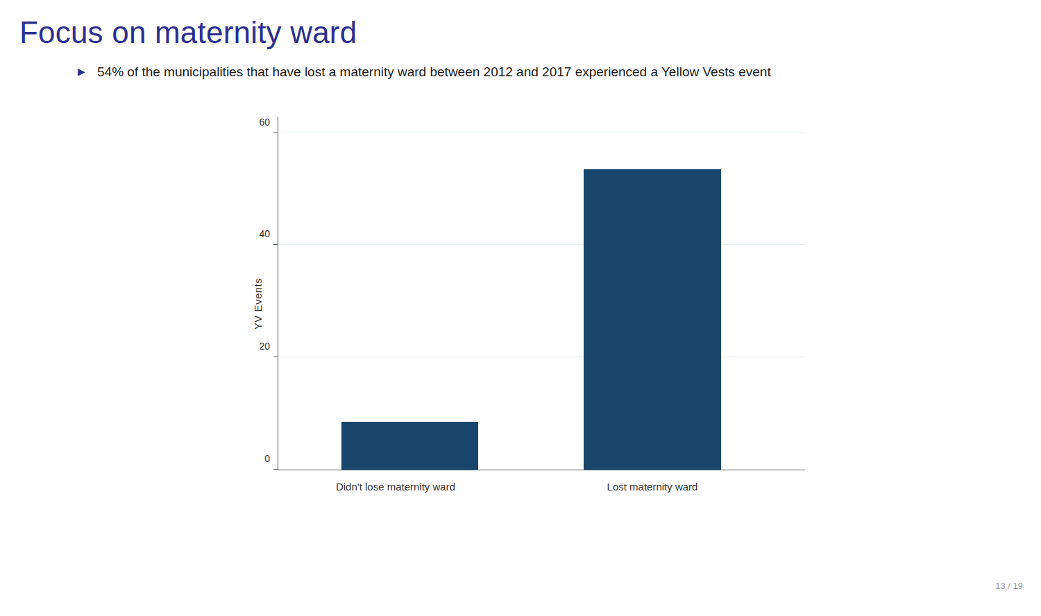Focus on maternity ward
54% of the municipalities that have lost a maternity ward between 2012 and 2017 experienced a Yellow Vests event
YV Events
60
40
20
0
Didn't lose maternity ward
Lost maternity ward
13 / 19